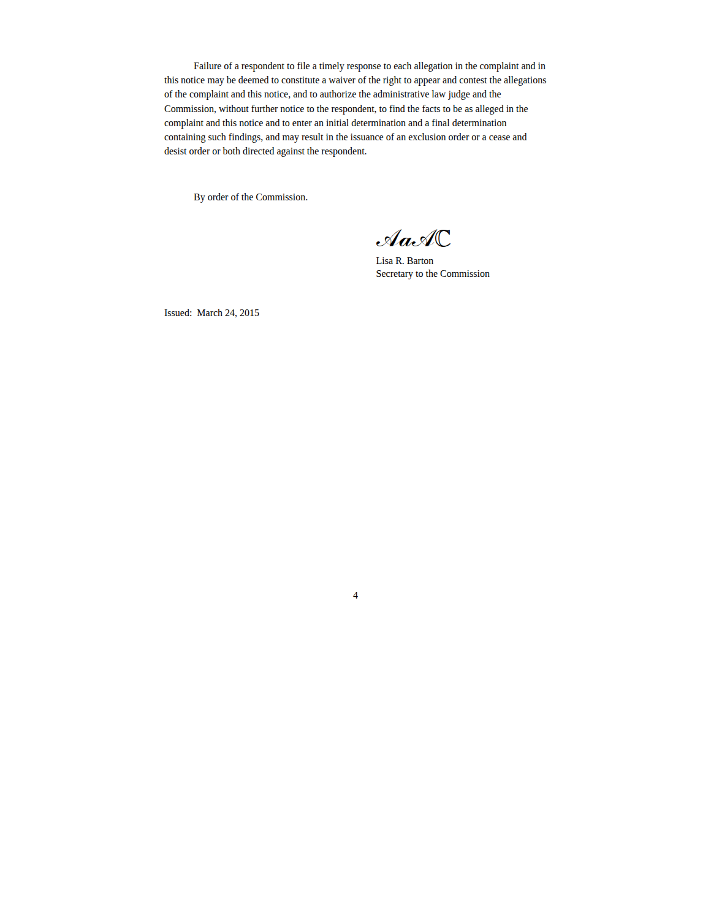Failure of a respondent to file a timely response to each allegation in the complaint and in this notice may be deemed to constitute a waiver of the right to appear and contest the allegations of the complaint and this notice, and to authorize the administrative law judge and the Commission, without further notice to the respondent, to find the facts to be as alleged in the complaint and this notice and to enter an initial determination and a final determination containing such findings, and may result in the issuance of an exclusion order or a cease and desist order or both directed against the respondent.
By order of the Commission.
𝒜𝒶𝒜ℂ
Lisa R. Barton
Secretary to the Commission
Issued: March 24, 2015
4